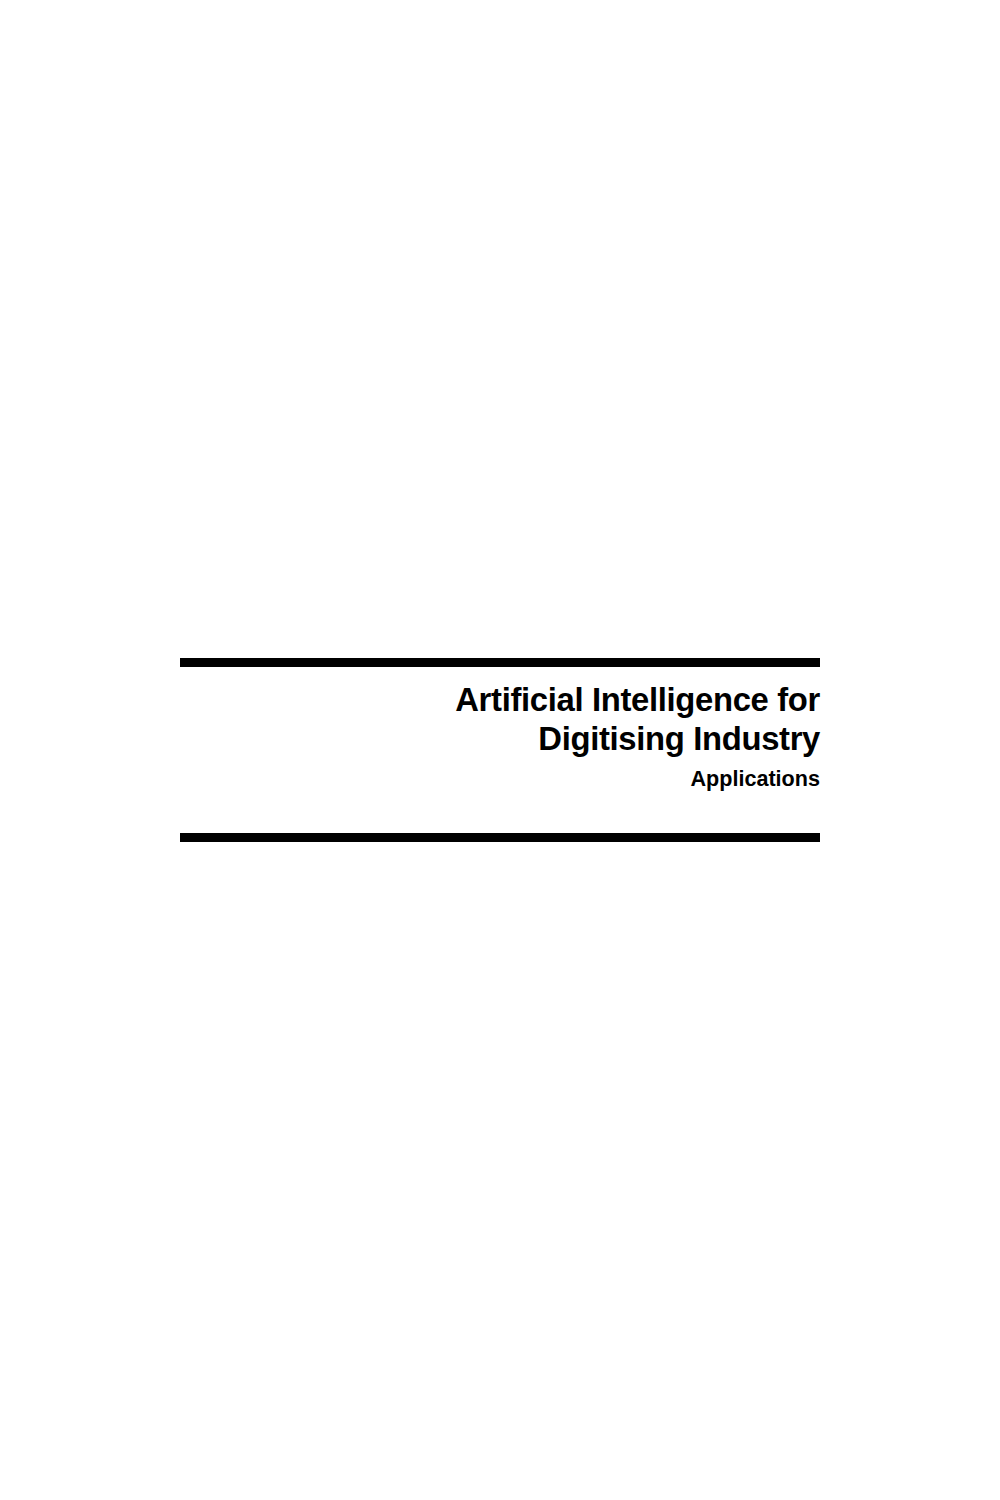Artificial Intelligence for
Digitising Industry
Applications